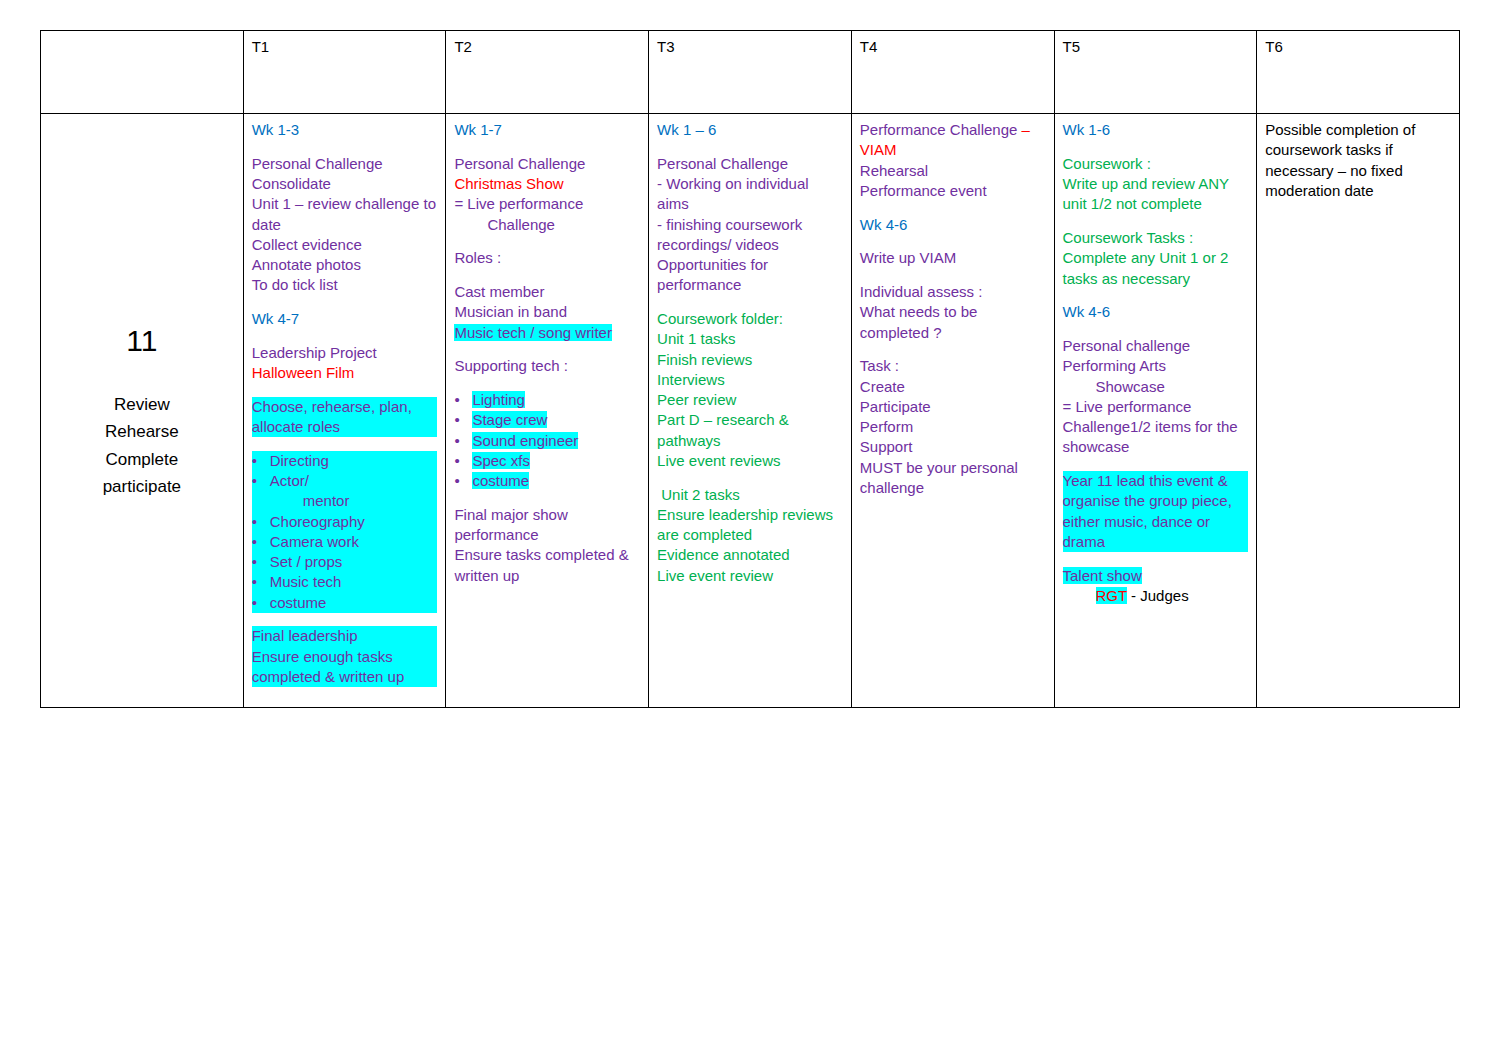| | T1 | T2 | T3 | T4 | T5 | T6 |
| --- | --- | --- | --- | --- | --- | --- |
| 11 Review Rehearse Complete participate | Wk 1-3 Personal Challenge Consolidate Unit 1 – review challenge to date Collect evidence Annotate photos To do tick list Wk 4-7 Leadership Project Halloween Film Choose, rehearse, plan, allocate roles • Directing • Actor/ mentor • Choreography • Camera work • Set / props • Music tech • costume Final leadership Ensure enough tasks completed & written up | Wk 1-7 Personal Challenge Christmas Show = Live performance Challenge Roles : Cast member Musician in band Music tech / song writer Supporting tech : • Lighting • Stage crew • Sound engineer • Spec xfs • costume Final major show performance Ensure tasks completed & written up | Wk 1 – 6 Personal Challenge - Working on individual aims - finishing coursework recordings/ videos Opportunities for performance Coursework folder: Unit 1 tasks Finish reviews Interviews Peer review Part D – research & pathways Live event reviews Unit 2 tasks Ensure leadership reviews are completed Evidence annotated Live event review | Performance Challenge – VIAM Rehearsal Performance event Wk 4-6 Write up VIAM Individual assess : What needs to be completed ? Task : Create Participate Perform Support MUST be your personal challenge | Wk 1-6 Coursework : Write up and review ANY unit 1/2 not complete Coursework Tasks : Complete any Unit 1 or 2 tasks as necessary Wk 4-6 Personal challenge Performing Arts Showcase = Live performance Challenge1/2 items for the showcase Year 11 lead this event & organise the group piece, either music, dance or drama Talent show RGT - Judges | Possible completion of coursework tasks if necessary – no fixed moderation date |